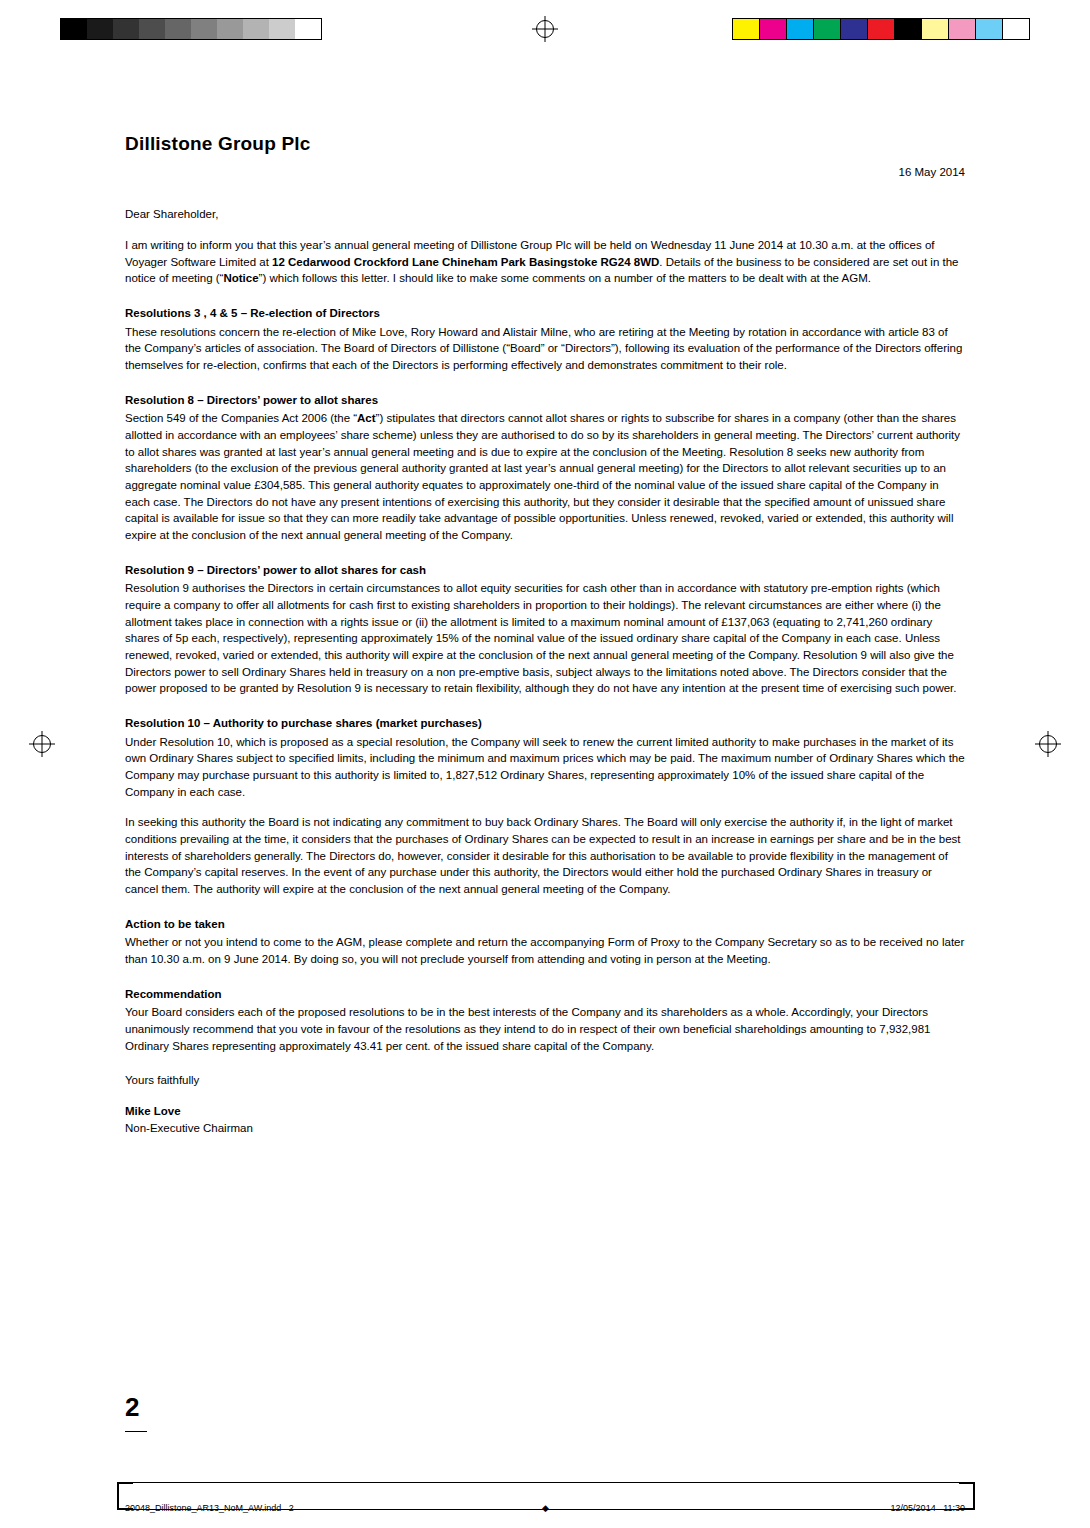Dillistone Group Plc
16 May 2014
Dear Shareholder,
I am writing to inform you that this year’s annual general meeting of Dillistone Group Plc will be held on Wednesday 11 June 2014 at 10.30 a.m. at the offices of Voyager Software Limited at 12 Cedarwood Crockford Lane Chineham Park Basingstoke RG24 8WD. Details of the business to be considered are set out in the notice of meeting (“Notice”) which follows this letter. I should like to make some comments on a number of the matters to be dealt with at the AGM.
Resolutions 3 , 4 & 5 – Re-election of Directors
These resolutions concern the re-election of Mike Love, Rory Howard and Alistair Milne, who are retiring at the Meeting by rotation in accordance with article 83 of the Company’s articles of association. The Board of Directors of Dillistone (“Board” or “Directors”), following its evaluation of the performance of the Directors offering themselves for re-election, confirms that each of the Directors is performing effectively and demonstrates commitment to their role.
Resolution 8 – Directors’ power to allot shares
Section 549 of the Companies Act 2006 (the “Act”) stipulates that directors cannot allot shares or rights to subscribe for shares in a company (other than the shares allotted in accordance with an employees’ share scheme) unless they are authorised to do so by its shareholders in general meeting. The Directors’ current authority to allot shares was granted at last year’s annual general meeting and is due to expire at the conclusion of the Meeting. Resolution 8 seeks new authority from shareholders (to the exclusion of the previous general authority granted at last year’s annual general meeting) for the Directors to allot relevant securities up to an aggregate nominal value £304,585. This general authority equates to approximately one-third of the nominal value of the issued share capital of the Company in each case. The Directors do not have any present intentions of exercising this authority, but they consider it desirable that the specified amount of unissued share capital is available for issue so that they can more readily take advantage of possible opportunities. Unless renewed, revoked, varied or extended, this authority will expire at the conclusion of the next annual general meeting of the Company.
Resolution 9 – Directors’ power to allot shares for cash
Resolution 9 authorises the Directors in certain circumstances to allot equity securities for cash other than in accordance with statutory pre-emption rights (which require a company to offer all allotments for cash first to existing shareholders in proportion to their holdings). The relevant circumstances are either where (i) the allotment takes place in connection with a rights issue or (ii) the allotment is limited to a maximum nominal amount of £137,063 (equating to 2,741,260 ordinary shares of 5p each, respectively), representing approximately 15% of the nominal value of the issued ordinary share capital of the Company in each case. Unless renewed, revoked, varied or extended, this authority will expire at the conclusion of the next annual general meeting of the Company. Resolution 9 will also give the Directors power to sell Ordinary Shares held in treasury on a non pre-emptive basis, subject always to the limitations noted above. The Directors consider that the power proposed to be granted by Resolution 9 is necessary to retain flexibility, although they do not have any intention at the present time of exercising such power.
Resolution 10 – Authority to purchase shares (market purchases)
Under Resolution 10, which is proposed as a special resolution, the Company will seek to renew the current limited authority to make purchases in the market of its own Ordinary Shares subject to specified limits, including the minimum and maximum prices which may be paid. The maximum number of Ordinary Shares which the Company may purchase pursuant to this authority is limited to, 1,827,512 Ordinary Shares, representing approximately 10% of the issued share capital of the Company in each case.
In seeking this authority the Board is not indicating any commitment to buy back Ordinary Shares. The Board will only exercise the authority if, in the light of market conditions prevailing at the time, it considers that the purchases of Ordinary Shares can be expected to result in an increase in earnings per share and be in the best interests of shareholders generally. The Directors do, however, consider it desirable for this authorisation to be available to provide flexibility in the management of the Company’s capital reserves. In the event of any purchase under this authority, the Directors would either hold the purchased Ordinary Shares in treasury or cancel them. The authority will expire at the conclusion of the next annual general meeting of the Company.
Action to be taken
Whether or not you intend to come to the AGM, please complete and return the accompanying Form of Proxy to the Company Secretary so as to be received no later than 10.30 a.m. on 9 June 2014. By doing so, you will not preclude yourself from attending and voting in person at the Meeting.
Recommendation
Your Board considers each of the proposed resolutions to be in the best interests of the Company and its shareholders as a whole. Accordingly, your Directors unanimously recommend that you vote in favour of the resolutions as they intend to do in respect of their own beneficial shareholdings amounting to 7,932,981 Ordinary Shares representing approximately 43.41 per cent. of the issued share capital of the Company.
Yours faithfully
Mike Love
Non-Executive Chairman
2
20048_Dillistone_AR13_NoM_AW.indd 2 ◆ 12/05/2014 11:30